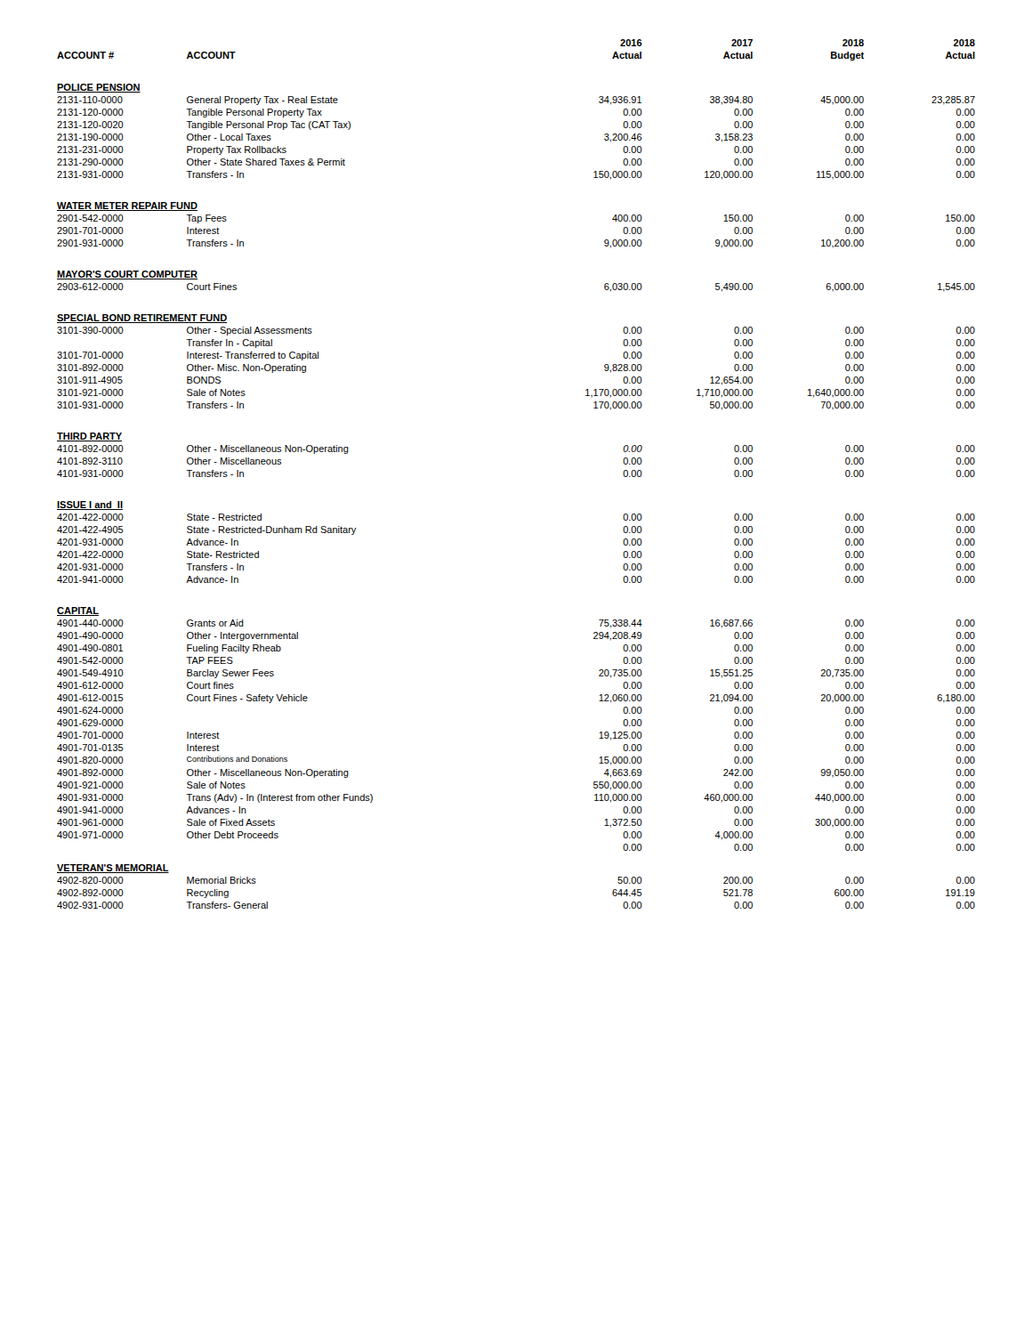| | | 2016 | 2017 | 2018 | 2018 |
| --- | --- | --- | --- | --- | --- |
| ACCOUNT # | ACCOUNT | Actual | Actual | Budget | Actual |
| POLICE PENSION |
| 2131-110-0000 | General Property Tax - Real Estate | 34,936.91 | 38,394.80 | 45,000.00 | 23,285.87 |
| 2131-120-0000 | Tangible Personal Property Tax | 0.00 | 0.00 | 0.00 | 0.00 |
| 2131-120-0020 | Tangible Personal Prop Tac (CAT Tax) | 0.00 | 0.00 | 0.00 | 0.00 |
| 2131-190-0000 | Other - Local Taxes | 3,200.46 | 3,158.23 | 0.00 | 0.00 |
| 2131-231-0000 | Property Tax Rollbacks | 0.00 | 0.00 | 0.00 | 0.00 |
| 2131-290-0000 | Other - State Shared Taxes & Permit | 0.00 | 0.00 | 0.00 | 0.00 |
| 2131-931-0000 | Transfers - In | 150,000.00 | 120,000.00 | 115,000.00 | 0.00 |
| WATER METER REPAIR FUND |
| 2901-542-0000 | Tap Fees | 400.00 | 150.00 | 0.00 | 150.00 |
| 2901-701-0000 | Interest | 0.00 | 0.00 | 0.00 | 0.00 |
| 2901-931-0000 | Transfers - In | 9,000.00 | 9,000.00 | 10,200.00 | 0.00 |
| MAYOR'S COURT COMPUTER |
| 2903-612-0000 | Court Fines | 6,030.00 | 5,490.00 | 6,000.00 | 1,545.00 |
| SPECIAL BOND RETIREMENT FUND |
| 3101-390-0000 | Other - Special Assessments | 0.00 | 0.00 | 0.00 | 0.00 |
| | Transfer In - Capital | 0.00 | 0.00 | 0.00 | 0.00 |
| 3101-701-0000 | Interest- Transferred to Capital | 0.00 | 0.00 | 0.00 | 0.00 |
| 3101-892-0000 | Other- Misc. Non-Operating | 9,828.00 | 0.00 | 0.00 | 0.00 |
| 3101-911-4905 | BONDS | 0.00 | 12,654.00 | 0.00 | 0.00 |
| 3101-921-0000 | Sale of Notes | 1,170,000.00 | 1,710,000.00 | 1,640,000.00 | 0.00 |
| 3101-931-0000 | Transfers - In | 170,000.00 | 50,000.00 | 70,000.00 | 0.00 |
| THIRD PARTY |
| 4101-892-0000 | Other - Miscellaneous Non-Operating | 0.00 | 0.00 | 0.00 | 0.00 |
| 4101-892-3110 | Other - Miscellaneous | 0.00 | 0.00 | 0.00 | 0.00 |
| 4101-931-0000 | Transfers - In | 0.00 | 0.00 | 0.00 | 0.00 |
| ISSUE I and II |
| 4201-422-0000 | State - Restricted | 0.00 | 0.00 | 0.00 | 0.00 |
| 4201-422-4905 | State - Restricted-Dunham Rd Sanitary | 0.00 | 0.00 | 0.00 | 0.00 |
| 4201-931-0000 | Advance- In | 0.00 | 0.00 | 0.00 | 0.00 |
| 4201-422-0000 | State- Restricted | 0.00 | 0.00 | 0.00 | 0.00 |
| 4201-931-0000 | Transfers - In | 0.00 | 0.00 | 0.00 | 0.00 |
| 4201-941-0000 | Advance- In | 0.00 | 0.00 | 0.00 | 0.00 |
| CAPITAL |
| 4901-440-0000 | Grants or Aid | 75,338.44 | 16,687.66 | 0.00 | 0.00 |
| 4901-490-0000 | Other - Intergovernmental | 294,208.49 | 0.00 | 0.00 | 0.00 |
| 4901-490-0801 | Fueling Facilty Rheab | 0.00 | 0.00 | 0.00 | 0.00 |
| 4901-542-0000 | TAP FEES | 0.00 | 0.00 | 0.00 | 0.00 |
| 4901-549-4910 | Barclay Sewer Fees | 20,735.00 | 15,551.25 | 20,735.00 | 0.00 |
| 4901-612-0000 | Court fines | 0.00 | 0.00 | 0.00 | 0.00 |
| 4901-612-0015 | Court Fines - Safety Vehicle | 12,060.00 | 21,094.00 | 20,000.00 | 6,180.00 |
| 4901-624-0000 | | 0.00 | 0.00 | 0.00 | 0.00 |
| 4901-629-0000 | | 0.00 | 0.00 | 0.00 | 0.00 |
| 4901-701-0000 | Interest | 19,125.00 | 0.00 | 0.00 | 0.00 |
| 4901-701-0135 | Interest | 0.00 | 0.00 | 0.00 | 0.00 |
| 4901-820-0000 | Contributions and Donations | 15,000.00 | 0.00 | 0.00 | 0.00 |
| 4901-892-0000 | Other - Miscellaneous Non-Operating | 4,663.69 | 242.00 | 99,050.00 | 0.00 |
| 4901-921-0000 | Sale of Notes | 550,000.00 | 0.00 | 0.00 | 0.00 |
| 4901-931-0000 | Trans (Adv) - In (Interest from other Funds) | 110,000.00 | 460,000.00 | 440,000.00 | 0.00 |
| 4901-941-0000 | Advances - In | 0.00 | 0.00 | 0.00 | 0.00 |
| 4901-961-0000 | Sale of Fixed Assets | 1,372.50 | 0.00 | 300,000.00 | 0.00 |
| 4901-971-0000 | Other Debt Proceeds | 0.00 | 4,000.00 | 0.00 | 0.00 |
| | | 0.00 | 0.00 | 0.00 | 0.00 |
| VETERAN'S MEMORIAL |
| 4902-820-0000 | Memorial Bricks | 50.00 | 200.00 | 0.00 | 0.00 |
| 4902-892-0000 | Recycling | 644.45 | 521.78 | 600.00 | 191.19 |
| 4902-931-0000 | Transfers- General | 0.00 | 0.00 | 0.00 | 0.00 |